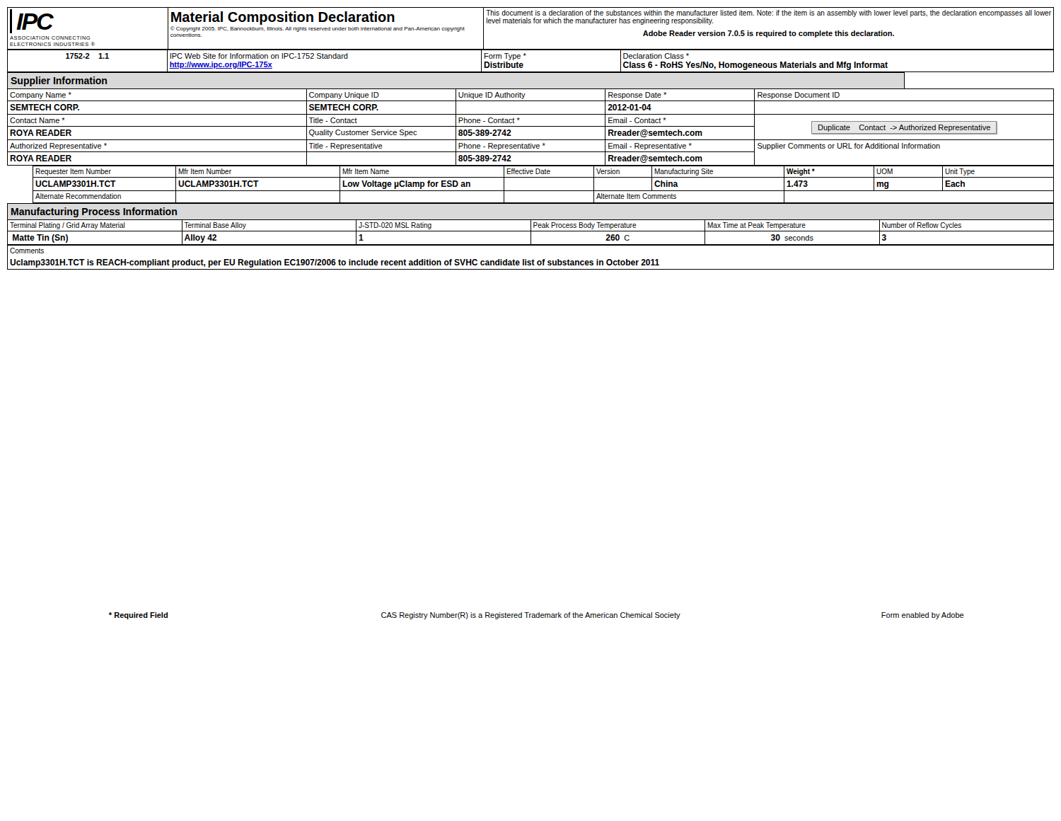| IPC ASSOCIATION CONNECTING ELECTRONICS INDUSTRIES ® | Material Composition Declaration © Copyright 2005. IPC, Bannockburn, Illinois. All rights reserved under both international and Pan-American copyright conventions. | This document is a declaration of the substances within the manufacturer listed item. Note: if the item is an assembly with lower level parts, the declaration encompasses all lower level materials for which the manufacturer has engineering responsibility. Adobe Reader version 7.0.5 is required to complete this declaration. |
| 1752-2 1.1 | IPC Web Site for Information on IPC-1752 Standard http://www.ipc.org/IPC-175x | Form Type * Distribute | Declaration Class * Class 6 - RoHS Yes/No, Homogeneous Materials and Mfg Informat |
| Supplier Information |
| Company Name * | Company Unique ID | Unique ID Authority | Response Date * | Response Document ID |
| SEMTECH CORP. | SEMTECH CORP. | | 2012-01-04 | |
| Contact Name * | Title - Contact | Phone - Contact * | Email - Contact * | Duplicate Contact -> Authorized Representative |
| ROYA READER | Quality Customer Service Spec | 805-389-2742 | Rreader@semtech.com |
| Authorized Representative * | Title - Representative | Phone - Representative * | Email - Representative * | Supplier Comments or URL for Additional Information |
| ROYA READER | | 805-389-2742 | Rreader@semtech.com |
| | Requester Item Number | Mfr Item Number | Mfr Item Name | Effective Date | Version | Manufacturing Site | Weight * | UOM | Unit Type |
| | UCLAMP3301H.TCT | UCLAMP3301H.TCT | Low Voltage µClamp for ESD an | | | China | 1.473 | mg | Each |
| | Alternate Recommendation | | | | Alternate Item Comments | |
| Manufacturing Process Information |
| Terminal Plating / Grid Array Material | Terminal Base Alloy | J-STD-020 MSL Rating | Peak Process Body Temperature | Max Time at Peak Temperature | Number of Reflow Cycles |
| Matte Tin (Sn) | Alloy 42 | 1 | 260 C | 30 seconds | 3 |
| Comments |
| Uclamp3301H.TCT is REACH-compliant product, per EU Regulation EC1907/2006 to include recent addition of SVHC candidate list of substances in October 2011 |
| * Required Field | CAS Registry Number(R) is a Registered Trademark of the American Chemical Society | Form enabled by Adobe |